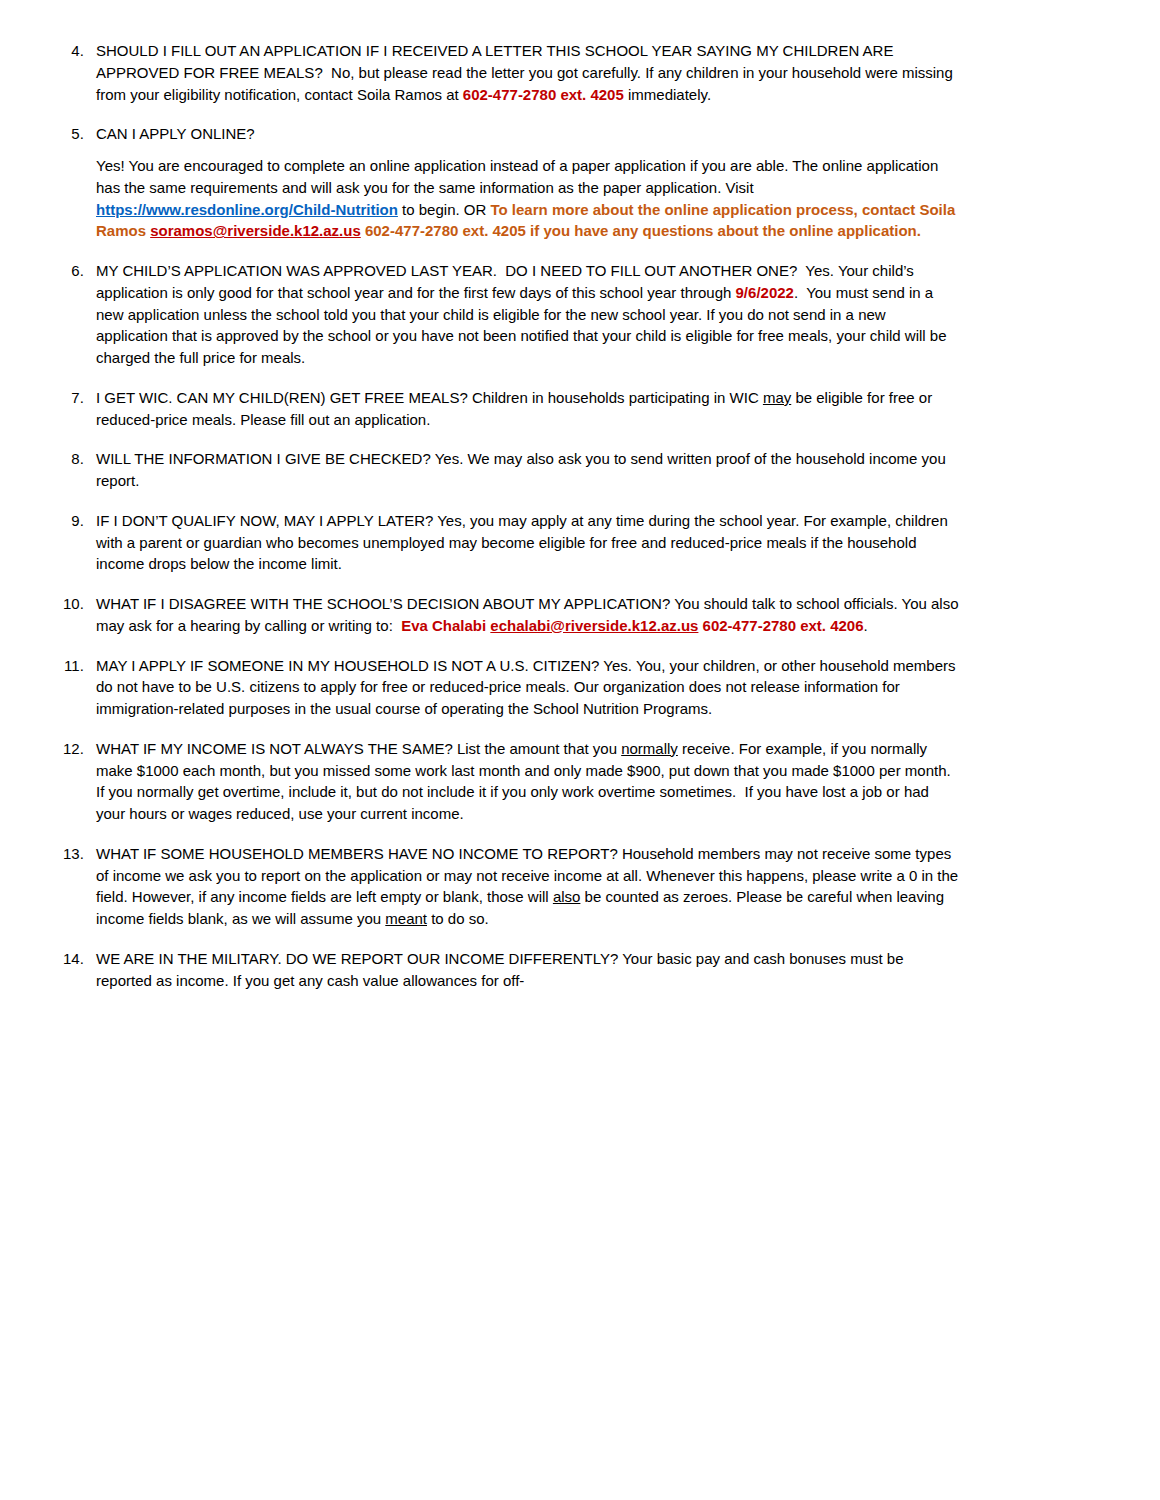SHOULD I FILL OUT AN APPLICATION IF I RECEIVED A LETTER THIS SCHOOL YEAR SAYING MY CHILDREN ARE APPROVED FOR FREE MEALS? No, but please read the letter you got carefully. If any children in your household were missing from your eligibility notification, contact Soila Ramos at 602-477-2780 ext. 4205 immediately.
CAN I APPLY ONLINE?
Yes! You are encouraged to complete an online application instead of a paper application if you are able. The online application has the same requirements and will ask you for the same information as the paper application. Visit https://www.resdonline.org/Child-Nutrition to begin. OR To learn more about the online application process, contact Soila Ramos soramos@riverside.k12.az.us 602-477-2780 ext. 4205 if you have any questions about the online application.
MY CHILD’S APPLICATION WAS APPROVED LAST YEAR. DO I NEED TO FILL OUT ANOTHER ONE? Yes. Your child’s application is only good for that school year and for the first few days of this school year through 9/6/2022. You must send in a new application unless the school told you that your child is eligible for the new school year. If you do not send in a new application that is approved by the school or you have not been notified that your child is eligible for free meals, your child will be charged the full price for meals.
I GET WIC. CAN MY CHILD(REN) GET FREE MEALS? Children in households participating in WIC may be eligible for free or reduced-price meals. Please fill out an application.
WILL THE INFORMATION I GIVE BE CHECKED? Yes. We may also ask you to send written proof of the household income you report.
IF I DON’T QUALIFY NOW, MAY I APPLY LATER? Yes, you may apply at any time during the school year. For example, children with a parent or guardian who becomes unemployed may become eligible for free and reduced-price meals if the household income drops below the income limit.
WHAT IF I DISAGREE WITH THE SCHOOL’S DECISION ABOUT MY APPLICATION? You should talk to school officials. You also may ask for a hearing by calling or writing to: Eva Chalabi echalabi@riverside.k12.az.us 602-477-2780 ext. 4206.
MAY I APPLY IF SOMEONE IN MY HOUSEHOLD IS NOT A U.S. CITIZEN? Yes. You, your children, or other household members do not have to be U.S. citizens to apply for free or reduced-price meals. Our organization does not release information for immigration-related purposes in the usual course of operating the School Nutrition Programs.
WHAT IF MY INCOME IS NOT ALWAYS THE SAME? List the amount that you normally receive. For example, if you normally make $1000 each month, but you missed some work last month and only made $900, put down that you made $1000 per month. If you normally get overtime, include it, but do not include it if you only work overtime sometimes. If you have lost a job or had your hours or wages reduced, use your current income.
WHAT IF SOME HOUSEHOLD MEMBERS HAVE NO INCOME TO REPORT? Household members may not receive some types of income we ask you to report on the application or may not receive income at all. Whenever this happens, please write a 0 in the field. However, if any income fields are left empty or blank, those will also be counted as zeroes. Please be careful when leaving income fields blank, as we will assume you meant to do so.
WE ARE IN THE MILITARY. DO WE REPORT OUR INCOME DIFFERENTLY? Your basic pay and cash bonuses must be reported as income. If you get any cash value allowances for off-